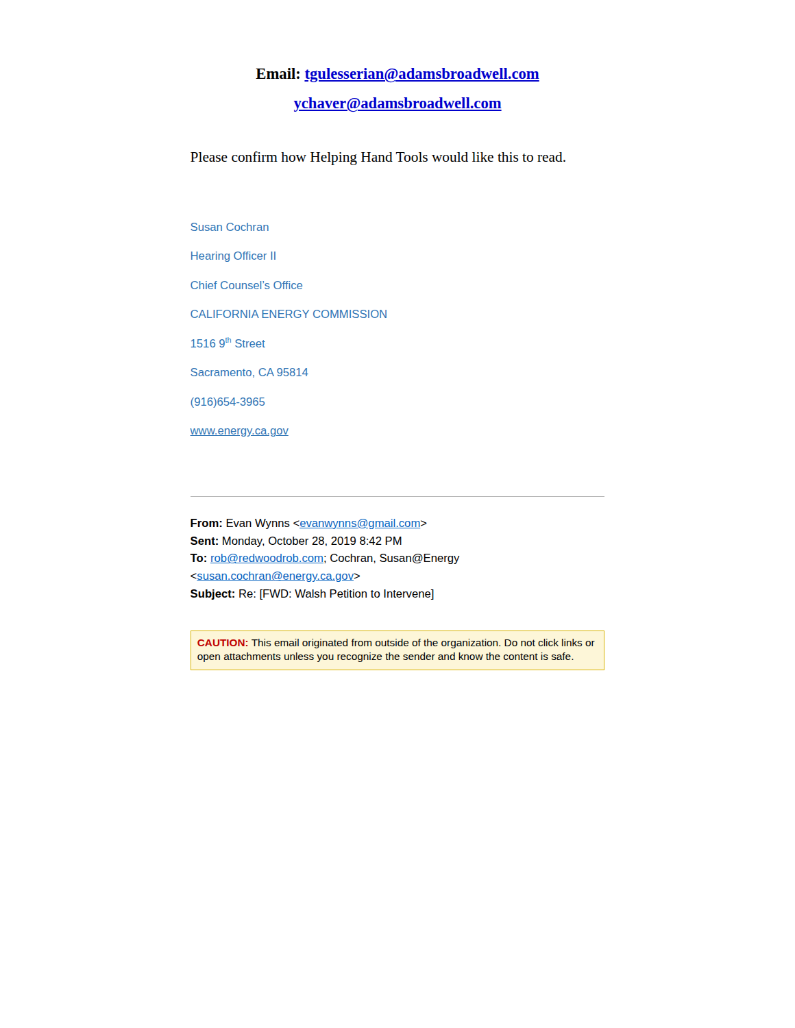Email: tgulesserian@adamsbroadwell.com
ychaver@adamsbroadwell.com
Please confirm how Helping Hand Tools would like this to read.
Susan Cochran
Hearing Officer II
Chief Counsel’s Office
CALIFORNIA ENERGY COMMISSION
1516 9th Street
Sacramento, CA 95814
(916)654-3965
www.energy.ca.gov
From: Evan Wynns <evanwynns@gmail.com>
Sent: Monday, October 28, 2019 8:42 PM
To: rob@redwoodrob.com; Cochran, Susan@Energy <susan.cochran@energy.ca.gov>
Subject: Re: [FWD: Walsh Petition to Intervene]
CAUTION: This email originated from outside of the organization. Do not click links or open attachments unless you recognize the sender and know the content is safe.